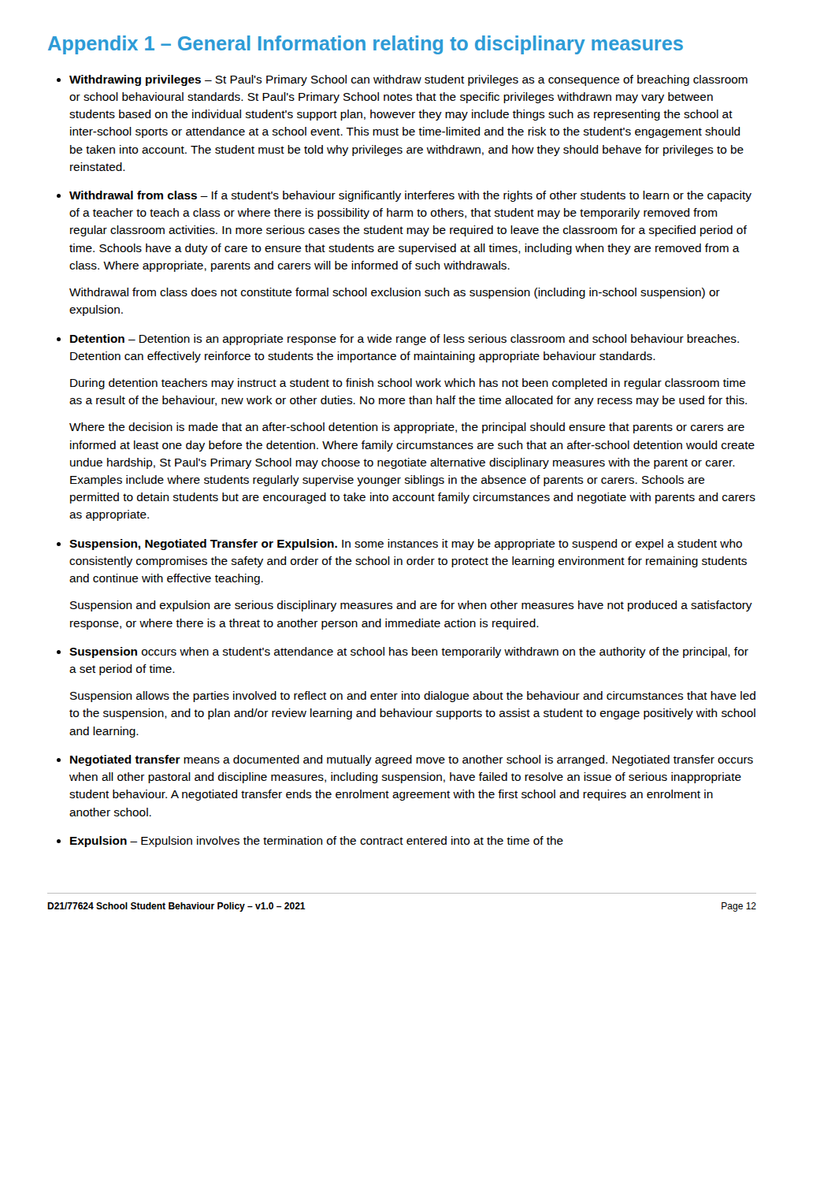Appendix 1 – General Information relating to disciplinary measures
Withdrawing privileges – St Paul's Primary School can withdraw student privileges as a consequence of breaching classroom or school behavioural standards. St Paul's Primary School notes that the specific privileges withdrawn may vary between students based on the individual student's support plan, however they may include things such as representing the school at inter-school sports or attendance at a school event. This must be time-limited and the risk to the student's engagement should be taken into account. The student must be told why privileges are withdrawn, and how they should behave for privileges to be reinstated.
Withdrawal from class – If a student's behaviour significantly interferes with the rights of other students to learn or the capacity of a teacher to teach a class or where there is possibility of harm to others, that student may be temporarily removed from regular classroom activities. In more serious cases the student may be required to leave the classroom for a specified period of time. Schools have a duty of care to ensure that students are supervised at all times, including when they are removed from a class. Where appropriate, parents and carers will be informed of such withdrawals.
Withdrawal from class does not constitute formal school exclusion such as suspension (including in-school suspension) or expulsion.
Detention – Detention is an appropriate response for a wide range of less serious classroom and school behaviour breaches. Detention can effectively reinforce to students the importance of maintaining appropriate behaviour standards.
During detention teachers may instruct a student to finish school work which has not been completed in regular classroom time as a result of the behaviour, new work or other duties. No more than half the time allocated for any recess may be used for this.
Where the decision is made that an after-school detention is appropriate, the principal should ensure that parents or carers are informed at least one day before the detention. Where family circumstances are such that an after-school detention would create undue hardship, St Paul's Primary School may choose to negotiate alternative disciplinary measures with the parent or carer. Examples include where students regularly supervise younger siblings in the absence of parents or carers. Schools are permitted to detain students but are encouraged to take into account family circumstances and negotiate with parents and carers as appropriate.
Suspension, Negotiated Transfer or Expulsion. In some instances it may be appropriate to suspend or expel a student who consistently compromises the safety and order of the school in order to protect the learning environment for remaining students and continue with effective teaching.
Suspension and expulsion are serious disciplinary measures and are for when other measures have not produced a satisfactory response, or where there is a threat to another person and immediate action is required.
Suspension occurs when a student's attendance at school has been temporarily withdrawn on the authority of the principal, for a set period of time.
Suspension allows the parties involved to reflect on and enter into dialogue about the behaviour and circumstances that have led to the suspension, and to plan and/or review learning and behaviour supports to assist a student to engage positively with school and learning.
Negotiated transfer means a documented and mutually agreed move to another school is arranged. Negotiated transfer occurs when all other pastoral and discipline measures, including suspension, have failed to resolve an issue of serious inappropriate student behaviour. A negotiated transfer ends the enrolment agreement with the first school and requires an enrolment in another school.
Expulsion – Expulsion involves the termination of the contract entered into at the time of the
D21/77624 School Student Behaviour Policy – v1.0 – 2021 Page 12